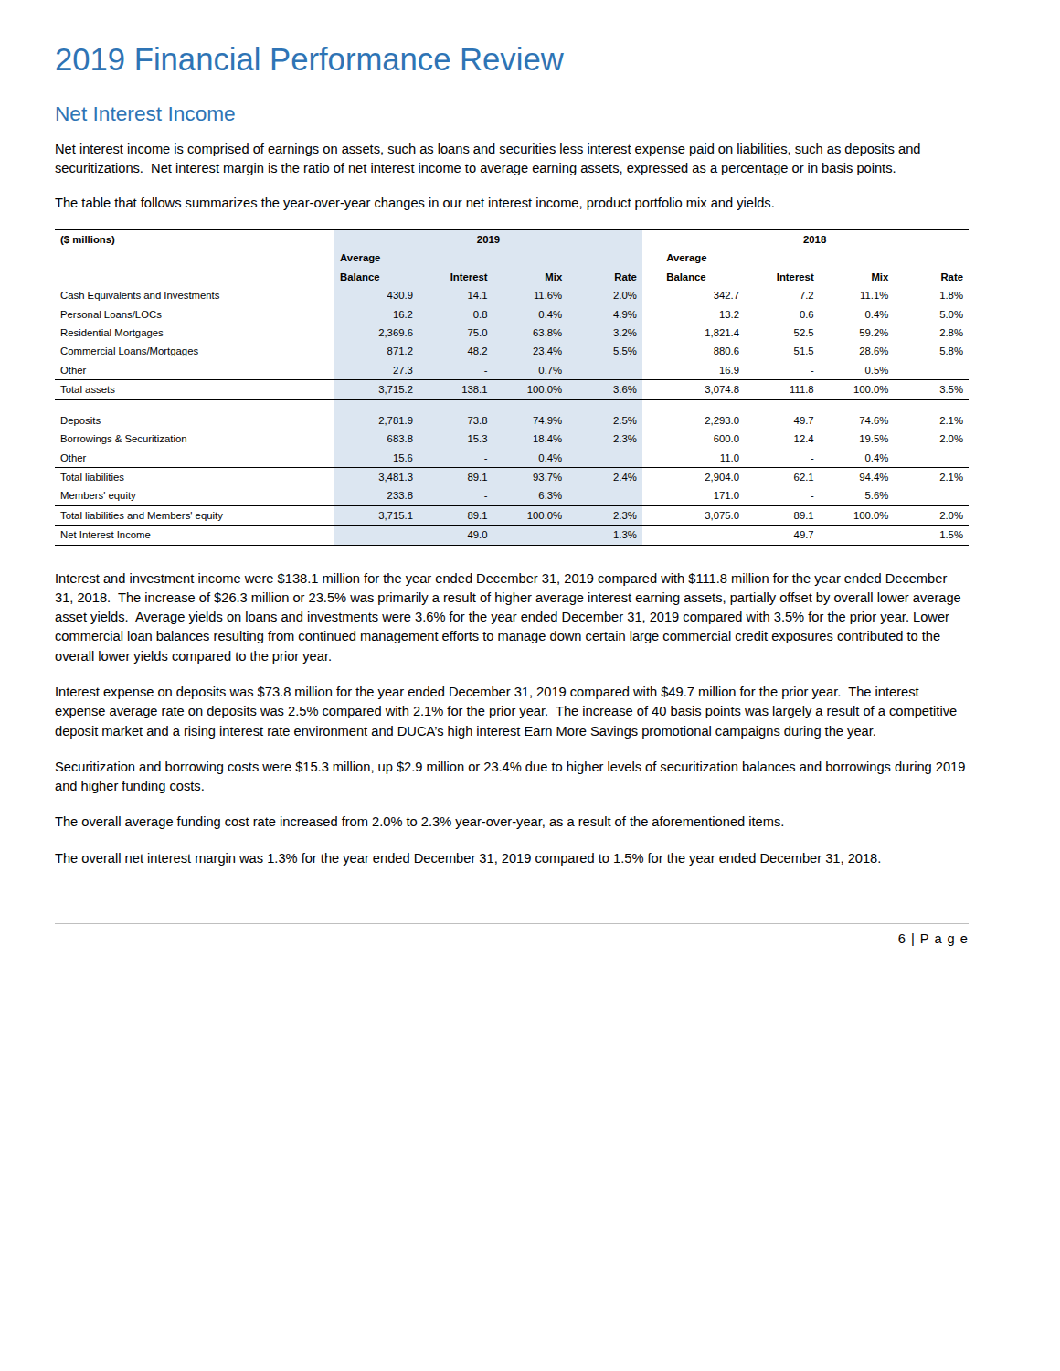2019 Financial Performance Review
Net Interest Income
Net interest income is comprised of earnings on assets, such as loans and securities less interest expense paid on liabilities, such as deposits and securitizations. Net interest margin is the ratio of net interest income to average earning assets, expressed as a percentage or in basis points.
The table that follows summarizes the year-over-year changes in our net interest income, product portfolio mix and yields.
| ($ millions) | 2019 | | 2018 |
| --- | --- | --- | --- |
| | Average | | | | | Average | | | |
| | Balance | Interest | Mix | Rate | | Balance | Interest | Mix | Rate |
| Cash Equivalents and Investments | 430.9 | 14.1 | 11.6% | 2.0% | | 342.7 | 7.2 | 11.1% | 1.8% |
| Personal Loans/LOCs | 16.2 | 0.8 | 0.4% | 4.9% | | 13.2 | 0.6 | 0.4% | 5.0% |
| Residential Mortgages | 2,369.6 | 75.0 | 63.8% | 3.2% | | 1,821.4 | 52.5 | 59.2% | 2.8% |
| Commercial Loans/Mortgages | 871.2 | 48.2 | 23.4% | 5.5% | | 880.6 | 51.5 | 28.6% | 5.8% |
| Other | 27.3 | - | 0.7% | | | 16.9 | - | 0.5% | |
| Total assets | 3,715.2 | 138.1 | 100.0% | 3.6% | | 3,074.8 | 111.8 | 100.0% | 3.5% |
| Deposits | 2,781.9 | 73.8 | 74.9% | 2.5% | | 2,293.0 | 49.7 | 74.6% | 2.1% |
| Borrowings & Securitization | 683.8 | 15.3 | 18.4% | 2.3% | | 600.0 | 12.4 | 19.5% | 2.0% |
| Other | 15.6 | - | 0.4% | | | 11.0 | - | 0.4% | |
| Total liabilities | 3,481.3 | 89.1 | 93.7% | 2.4% | | 2,904.0 | 62.1 | 94.4% | 2.1% |
| Members' equity | 233.8 | - | 6.3% | | | 171.0 | - | 5.6% | |
| Total liabilities and Members' equity | 3,715.1 | 89.1 | 100.0% | 2.3% | | 3,075.0 | 89.1 | 100.0% | 2.0% |
| Net Interest Income | | 49.0 | | 1.3% | | | 49.7 | | 1.5% |
Interest and investment income were $138.1 million for the year ended December 31, 2019 compared with $111.8 million for the year ended December 31, 2018. The increase of $26.3 million or 23.5% was primarily a result of higher average interest earning assets, partially offset by overall lower average asset yields. Average yields on loans and investments were 3.6% for the year ended December 31, 2019 compared with 3.5% for the prior year. Lower commercial loan balances resulting from continued management efforts to manage down certain large commercial credit exposures contributed to the overall lower yields compared to the prior year.
Interest expense on deposits was $73.8 million for the year ended December 31, 2019 compared with $49.7 million for the prior year. The interest expense average rate on deposits was 2.5% compared with 2.1% for the prior year. The increase of 40 basis points was largely a result of a competitive deposit market and a rising interest rate environment and DUCA’s high interest Earn More Savings promotional campaigns during the year.
Securitization and borrowing costs were $15.3 million, up $2.9 million or 23.4% due to higher levels of securitization balances and borrowings during 2019 and higher funding costs.
The overall average funding cost rate increased from 2.0% to 2.3% year-over-year, as a result of the aforementioned items.
The overall net interest margin was 1.3% for the year ended December 31, 2019 compared to 1.5% for the year ended December 31, 2018.
6 | P a g e